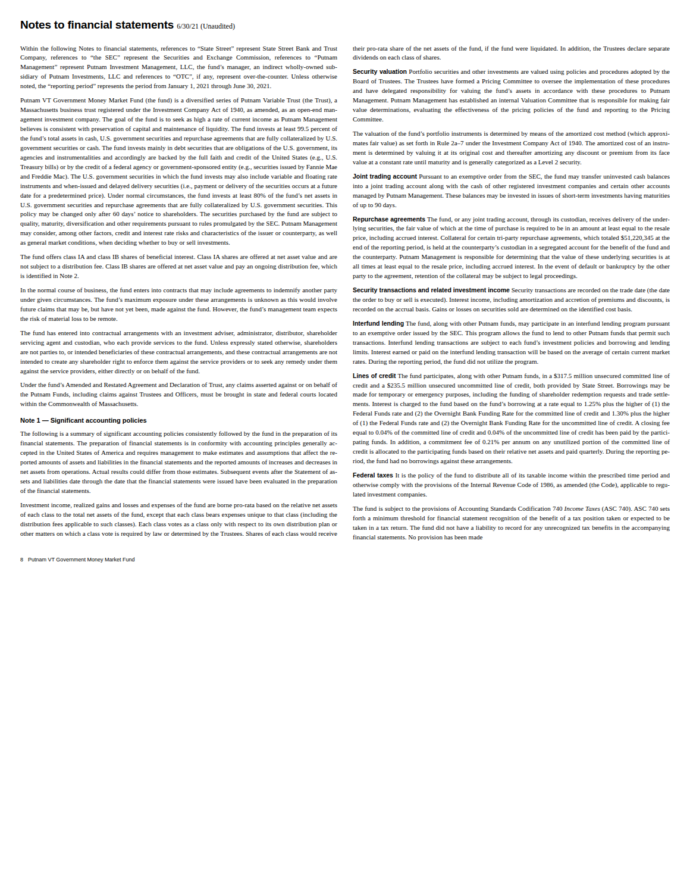Notes to financial statements 6/30/21 (Unaudited)
Within the following Notes to financial statements, references to “State Street” represent State Street Bank and Trust Company, references to “the SEC” represent the Securities and Exchange Commission, references to “Putnam Management” represent Putnam Investment Management, LLC, the fund’s manager, an indirect wholly-owned subsidiary of Putnam Investments, LLC and references to “OTC”, if any, represent over-the-counter. Unless otherwise noted, the “reporting period” represents the period from January 1, 2021 through June 30, 2021.
Putnam VT Government Money Market Fund (the fund) is a diversified series of Putnam Variable Trust (the Trust), a Massachusetts business trust registered under the Investment Company Act of 1940, as amended, as an open-end management investment company. The goal of the fund is to seek as high a rate of current income as Putnam Management believes is consistent with preservation of capital and maintenance of liquidity. The fund invests at least 99.5 percent of the fund’s total assets in cash, U.S. government securities and repurchase agreements that are fully collateralized by U.S. government securities or cash. The fund invests mainly in debt securities that are obligations of the U.S. government, its agencies and instrumentalities and accordingly are backed by the full faith and credit of the United States (e.g., U.S. Treasury bills) or by the credit of a federal agency or government-sponsored entity (e.g., securities issued by Fannie Mae and Freddie Mac). The U.S. government securities in which the fund invests may also include variable and floating rate instruments and when-issued and delayed delivery securities (i.e., payment or delivery of the securities occurs at a future date for a predetermined price). Under normal circumstances, the fund invests at least 80% of the fund’s net assets in U.S. government securities and repurchase agreements that are fully collateralized by U.S. government securities. This policy may be changed only after 60 days’ notice to shareholders. The securities purchased by the fund are subject to quality, maturity, diversification and other requirements pursuant to rules promulgated by the SEC. Putnam Management may consider, among other factors, credit and interest rate risks and characteristics of the issuer or counterparty, as well as general market conditions, when deciding whether to buy or sell investments.
The fund offers class IA and class IB shares of beneficial interest. Class IA shares are offered at net asset value and are not subject to a distribution fee. Class IB shares are offered at net asset value and pay an ongoing distribution fee, which is identified in Note 2.
In the normal course of business, the fund enters into contracts that may include agreements to indemnify another party under given circumstances. The fund’s maximum exposure under these arrangements is unknown as this would involve future claims that may be, but have not yet been, made against the fund. However, the fund’s management team expects the risk of material loss to be remote.
The fund has entered into contractual arrangements with an investment adviser, administrator, distributor, shareholder servicing agent and custodian, who each provide services to the fund. Unless expressly stated otherwise, shareholders are not parties to, or intended beneficiaries of these contractual arrangements, and these contractual arrangements are not intended to create any shareholder right to enforce them against the service providers or to seek any remedy under them against the service providers, either directly or on behalf of the fund.
Under the fund’s Amended and Restated Agreement and Declaration of Trust, any claims asserted against or on behalf of the Putnam Funds, including claims against Trustees and Officers, must be brought in state and federal courts located within the Commonwealth of Massachusetts.
Note 1 — Significant accounting policies
The following is a summary of significant accounting policies consistently followed by the fund in the preparation of its financial statements. The preparation of financial statements is in conformity with accounting principles generally accepted in the United States of America and requires management to make estimates and assumptions that affect the reported amounts of assets and liabilities in the financial statements and the reported amounts of increases and decreases in net assets from operations. Actual results could differ from those estimates. Subsequent events after the Statement of assets and liabilities date through the date that the financial statements were issued have been evaluated in the preparation of the financial statements.
Investment income, realized gains and losses and expenses of the fund are borne pro-rata based on the relative net assets of each class to the total net assets of the fund, except that each class bears expenses unique to that class (including the distribution fees applicable to such classes). Each class votes as a class only with respect to its own distribution plan or other matters on which a class vote is required by law or determined by the Trustees. Shares of each class would receive their pro-rata share of the net assets of the fund, if the fund were liquidated. In addition, the Trustees declare separate dividends on each class of shares.
Security valuation Portfolio securities and other investments are valued using policies and procedures adopted by the Board of Trustees. The Trustees have formed a Pricing Committee to oversee the implementation of these procedures and have delegated responsibility for valuing the fund’s assets in accordance with these procedures to Putnam Management. Putnam Management has established an internal Valuation Committee that is responsible for making fair value determinations, evaluating the effectiveness of the pricing policies of the fund and reporting to the Pricing Committee.
The valuation of the fund’s portfolio instruments is determined by means of the amortized cost method (which approximates fair value) as set forth in Rule 2a–7 under the Investment Company Act of 1940. The amortized cost of an instrument is determined by valuing it at its original cost and thereafter amortizing any discount or premium from its face value at a constant rate until maturity and is generally categorized as a Level 2 security.
Joint trading account Pursuant to an exemptive order from the SEC, the fund may transfer uninvested cash balances into a joint trading account along with the cash of other registered investment companies and certain other accounts managed by Putnam Management. These balances may be invested in issues of short-term investments having maturities of up to 90 days.
Repurchase agreements The fund, or any joint trading account, through its custodian, receives delivery of the underlying securities, the fair value of which at the time of purchase is required to be in an amount at least equal to the resale price, including accrued interest. Collateral for certain tri-party repurchase agreements, which totaled $51,220,345 at the end of the reporting period, is held at the counterparty’s custodian in a segregated account for the benefit of the fund and the counterparty. Putnam Management is responsible for determining that the value of these underlying securities is at all times at least equal to the resale price, including accrued interest. In the event of default or bankruptcy by the other party to the agreement, retention of the collateral may be subject to legal proceedings.
Security transactions and related investment income Security transactions are recorded on the trade date (the date the order to buy or sell is executed). Interest income, including amortization and accretion of premiums and discounts, is recorded on the accrual basis. Gains or losses on securities sold are determined on the identified cost basis.
Interfund lending The fund, along with other Putnam funds, may participate in an interfund lending program pursuant to an exemptive order issued by the SEC. This program allows the fund to lend to other Putnam funds that permit such transactions. Interfund lending transactions are subject to each fund’s investment policies and borrowing and lending limits. Interest earned or paid on the interfund lending transaction will be based on the average of certain current market rates. During the reporting period, the fund did not utilize the program.
Lines of credit The fund participates, along with other Putnam funds, in a $317.5 million unsecured committed line of credit and a $235.5 million unsecured uncommitted line of credit, both provided by State Street. Borrowings may be made for temporary or emergency purposes, including the funding of shareholder redemption requests and trade settlements. Interest is charged to the fund based on the fund’s borrowing at a rate equal to 1.25% plus the higher of (1) the Federal Funds rate and (2) the Overnight Bank Funding Rate for the committed line of credit and 1.30% plus the higher of (1) the Federal Funds rate and (2) the Overnight Bank Funding Rate for the uncommitted line of credit. A closing fee equal to 0.04% of the committed line of credit and 0.04% of the uncommitted line of credit has been paid by the participating funds. In addition, a commitment fee of 0.21% per annum on any unutilized portion of the committed line of credit is allocated to the participating funds based on their relative net assets and paid quarterly. During the reporting period, the fund had no borrowings against these arrangements.
Federal taxes It is the policy of the fund to distribute all of its taxable income within the prescribed time period and otherwise comply with the provisions of the Internal Revenue Code of 1986, as amended (the Code), applicable to regulated investment companies.
The fund is subject to the provisions of Accounting Standards Codification 740 Income Taxes (ASC 740). ASC 740 sets forth a minimum threshold for financial statement recognition of the benefit of a tax position taken or expected to be taken in a tax return. The fund did not have a liability to record for any unrecognized tax benefits in the accompanying financial statements. No provision has been made
8 Putnam VT Government Money Market Fund